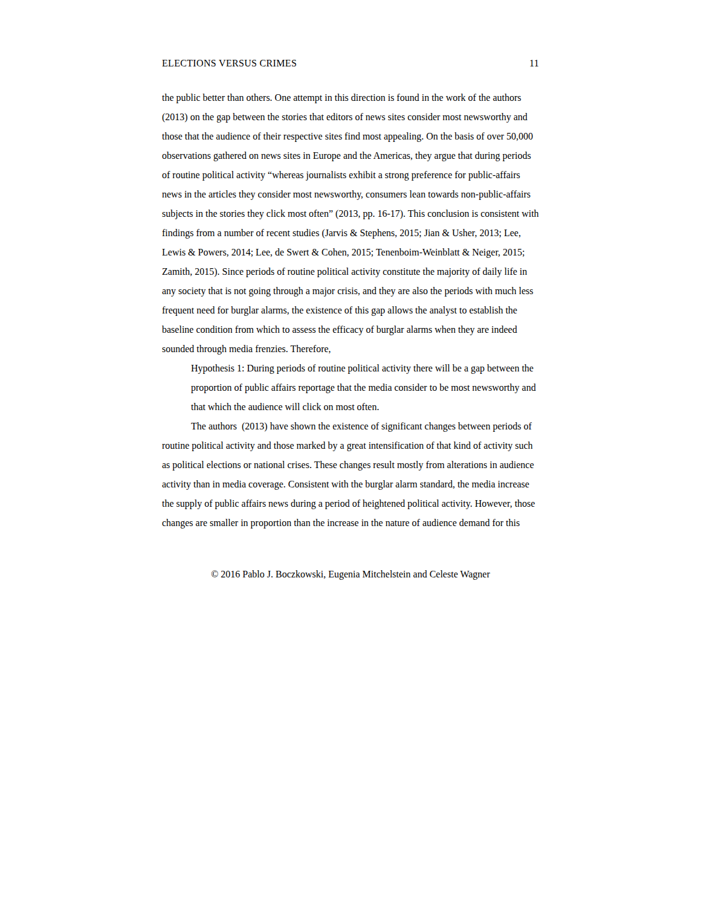Elections Versus Crimes 11
the public better than others. One attempt in this direction is found in the work of the authors (2013) on the gap between the stories that editors of news sites consider most newsworthy and those that the audience of their respective sites find most appealing. On the basis of over 50,000 observations gathered on news sites in Europe and the Americas, they argue that during periods of routine political activity “whereas journalists exhibit a strong preference for public-affairs news in the articles they consider most newsworthy, consumers lean towards non-public-affairs subjects in the stories they click most often” (2013, pp. 16-17). This conclusion is consistent with findings from a number of recent studies (Jarvis & Stephens, 2015; Jian & Usher, 2013; Lee, Lewis & Powers, 2014; Lee, de Swert & Cohen, 2015; Tenenboim-Weinblatt & Neiger, 2015; Zamith, 2015). Since periods of routine political activity constitute the majority of daily life in any society that is not going through a major crisis, and they are also the periods with much less frequent need for burglar alarms, the existence of this gap allows the analyst to establish the baseline condition from which to assess the efficacy of burglar alarms when they are indeed sounded through media frenzies. Therefore,
Hypothesis 1: During periods of routine political activity there will be a gap between the proportion of public affairs reportage that the media consider to be most newsworthy and that which the audience will click on most often.
The authors (2013) have shown the existence of significant changes between periods of routine political activity and those marked by a great intensification of that kind of activity such as political elections or national crises. These changes result mostly from alterations in audience activity than in media coverage. Consistent with the burglar alarm standard, the media increase the supply of public affairs news during a period of heightened political activity. However, those changes are smaller in proportion than the increase in the nature of audience demand for this
© 2016 Pablo J. Boczkowski, Eugenia Mitchelstein and Celeste Wagner